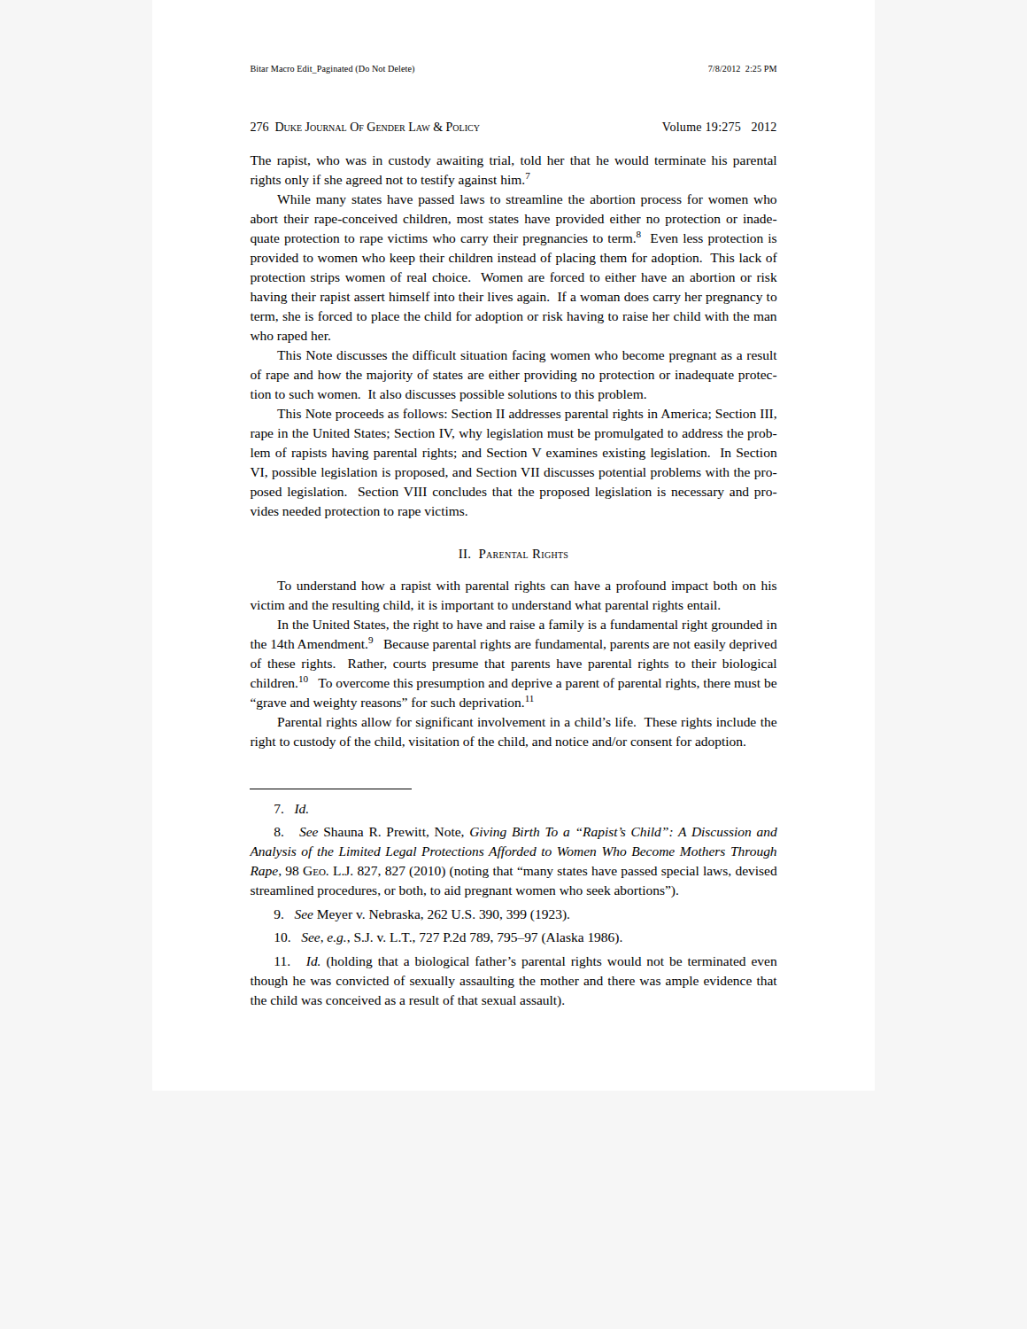Bitar Macro Edit_Paginated (Do Not Delete) 7/8/2012 2:25 PM
276 Duke Journal Of Gender Law & Policy Volume 19:275 2012
The rapist, who was in custody awaiting trial, told her that he would terminate his parental rights only if she agreed not to testify against him.7
While many states have passed laws to streamline the abortion process for women who abort their rape-conceived children, most states have provided either no protection or inadequate protection to rape victims who carry their pregnancies to term.8 Even less protection is provided to women who keep their children instead of placing them for adoption. This lack of protection strips women of real choice. Women are forced to either have an abortion or risk having their rapist assert himself into their lives again. If a woman does carry her pregnancy to term, she is forced to place the child for adoption or risk having to raise her child with the man who raped her.
This Note discusses the difficult situation facing women who become pregnant as a result of rape and how the majority of states are either providing no protection or inadequate protection to such women. It also discusses possible solutions to this problem.
This Note proceeds as follows: Section II addresses parental rights in America; Section III, rape in the United States; Section IV, why legislation must be promulgated to address the problem of rapists having parental rights; and Section V examines existing legislation. In Section VI, possible legislation is proposed, and Section VII discusses potential problems with the proposed legislation. Section VIII concludes that the proposed legislation is necessary and provides needed protection to rape victims.
II. Parental Rights
To understand how a rapist with parental rights can have a profound impact both on his victim and the resulting child, it is important to understand what parental rights entail.
In the United States, the right to have and raise a family is a fundamental right grounded in the 14th Amendment.9 Because parental rights are fundamental, parents are not easily deprived of these rights. Rather, courts presume that parents have parental rights to their biological children.10 To overcome this presumption and deprive a parent of parental rights, there must be “grave and weighty reasons” for such deprivation.11
Parental rights allow for significant involvement in a child’s life. These rights include the right to custody of the child, visitation of the child, and notice and/or consent for adoption.
7. Id.
8. See Shauna R. Prewitt, Note, Giving Birth To a “Rapist’s Child”: A Discussion and Analysis of the Limited Legal Protections Afforded to Women Who Become Mothers Through Rape, 98 Geo. L.J. 827, 827 (2010) (noting that “many states have passed special laws, devised streamlined procedures, or both, to aid pregnant women who seek abortions”).
9. See Meyer v. Nebraska, 262 U.S. 390, 399 (1923).
10. See, e.g., S.J. v. L.T., 727 P.2d 789, 795–97 (Alaska 1986).
11. Id. (holding that a biological father’s parental rights would not be terminated even though he was convicted of sexually assaulting the mother and there was ample evidence that the child was conceived as a result of that sexual assault).